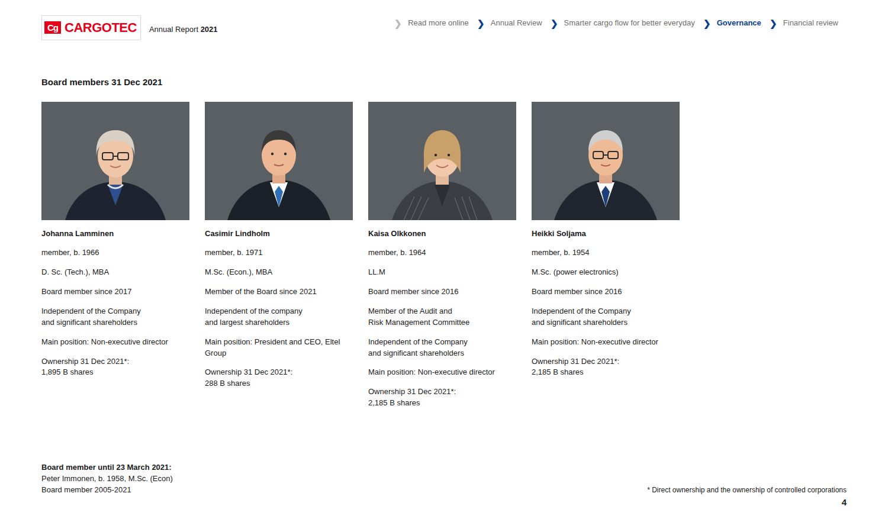Cg CARGOTEC
Annual Report 2021
❯Read more online ❯Annual Review ❯Smarter cargo flow for better everyday ❯Governance ❯Financial review
Board members 31 Dec 2021
Johanna Lamminen
member, b. 1966
D. Sc. (Tech.), MBA
Board member since 2017
Independent of the Company
and significant shareholders
Main position: Non-executive director
Ownership 31 Dec 2021*:
1,895 B shares
Casimir Lindholm
member, b. 1971
M.Sc. (Econ.), MBA
Member of the Board since 2021
Independent of the company
and largest shareholders
Main position: President and CEO, Eltel Group
Ownership 31 Dec 2021*:
288 B shares
Kaisa Olkkonen
member, b. 1964
LL.M
Board member since 2016
Member of the Audit and
Risk Management Committee
Independent of the Company
and significant shareholders
Main position: Non-executive director
Ownership 31 Dec 2021*:
2,185 B shares
Heikki Soljama
member, b. 1954
M.Sc. (power electronics)
Board member since 2016
Independent of the Company
and significant shareholders
Main position: Non-executive director
Ownership 31 Dec 2021*:
2,185 B shares
Board member until 23 March 2021:
Peter Immonen, b. 1958, M.Sc. (Econ)
Board member 2005-2021
* Direct ownership and the ownership of controlled corporations
4